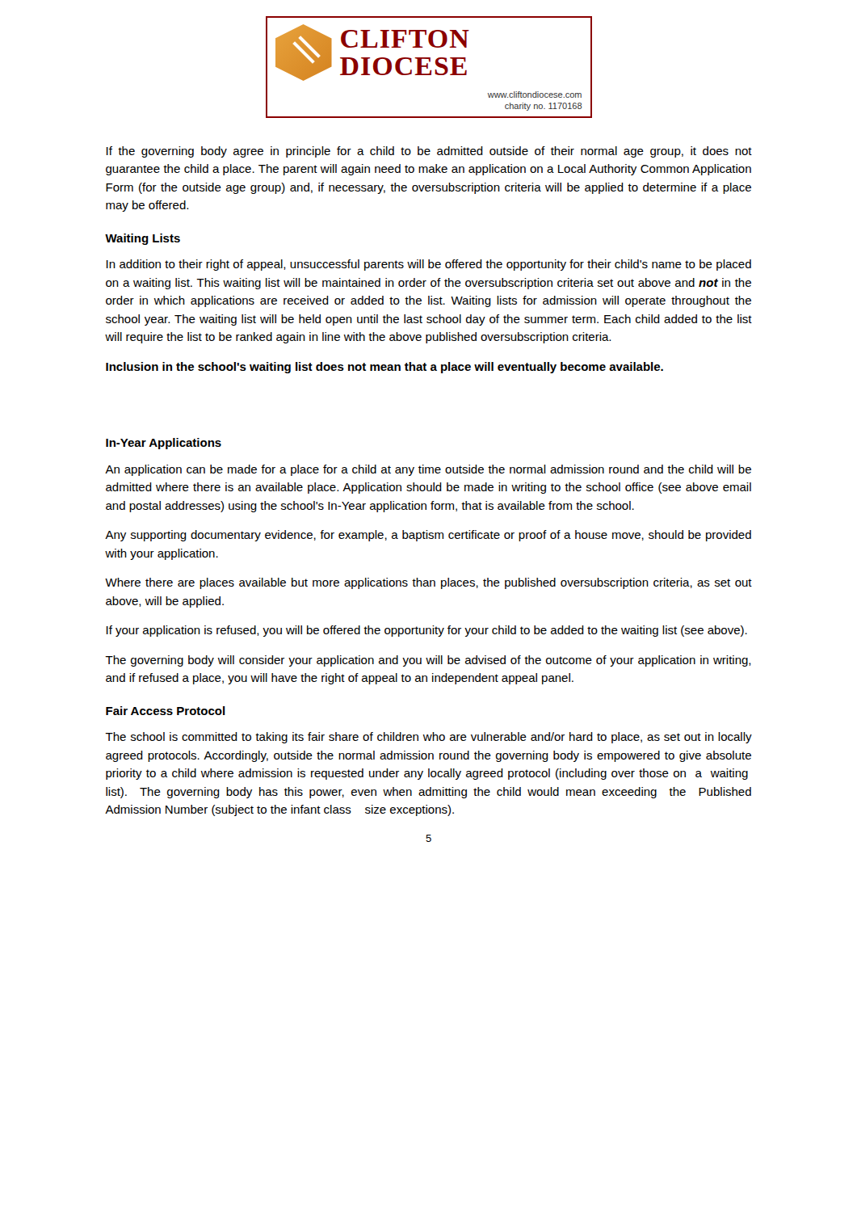CLIFTON
DIOCESE
www.cliftondiocese.com
charity no. 1170168
If the governing body agree in principle for a child to be admitted outside of their normal age group, it does not guarantee the child a place. The parent will again need to make an application on a Local Authority Common Application Form (for the outside age group) and, if necessary, the oversubscription criteria will be applied to determine if a place may be offered.
Waiting Lists
In addition to their right of appeal, unsuccessful parents will be offered the opportunity for their child's name to be placed on a waiting list. This waiting list will be maintained in order of the oversubscription criteria set out above and not in the order in which applications are received or added to the list. Waiting lists for admission will operate throughout the school year. The waiting list will be held open until the last school day of the summer term. Each child added to the list will require the list to be ranked again in line with the above published oversubscription criteria.
Inclusion in the school's waiting list does not mean that a place will eventually become available.
In-Year Applications
An application can be made for a place for a child at any time outside the normal admission round and the child will be admitted where there is an available place. Application should be made in writing to the school office (see above email and postal addresses) using the school's In-Year application form, that is available from the school.
Any supporting documentary evidence, for example, a baptism certificate or proof of a house move, should be provided with your application.
Where there are places available but more applications than places, the published oversubscription criteria, as set out above, will be applied.
If your application is refused, you will be offered the opportunity for your child to be added to the waiting list (see above).
The governing body will consider your application and you will be advised of the outcome of your application in writing, and if refused a place, you will have the right of appeal to an independent appeal panel.
Fair Access Protocol
The school is committed to taking its fair share of children who are vulnerable and/or hard to place, as set out in locally agreed protocols. Accordingly, outside the normal admission round the governing body is empowered to give absolute priority to a child where admission is requested under any locally agreed protocol (including over those on a waiting list). The governing body has this power, even when admitting the child would mean exceeding the Published Admission Number (subject to the infant class size exceptions).
5